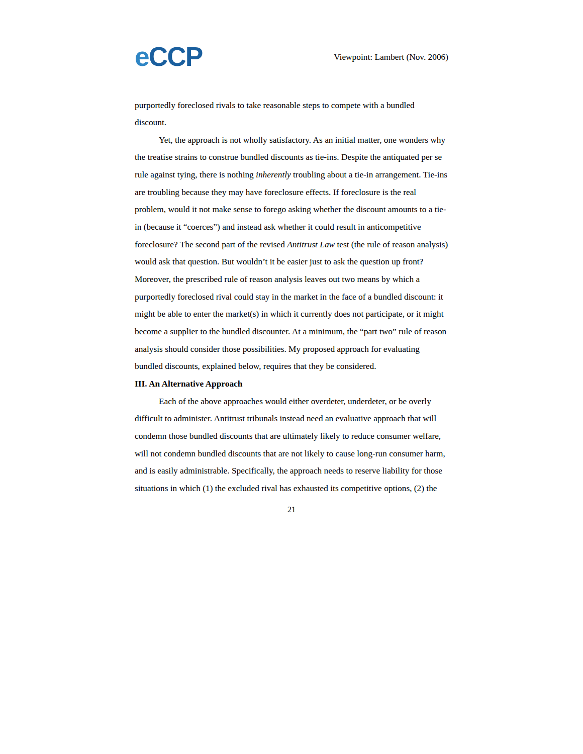eCCP
Viewpoint: Lambert (Nov. 2006)
purportedly foreclosed rivals to take reasonable steps to compete with a bundled discount.
Yet, the approach is not wholly satisfactory. As an initial matter, one wonders why the treatise strains to construe bundled discounts as tie-ins. Despite the antiquated per se rule against tying, there is nothing inherently troubling about a tie-in arrangement. Tie-ins are troubling because they may have foreclosure effects. If foreclosure is the real problem, would it not make sense to forego asking whether the discount amounts to a tie-in (because it “coerces”) and instead ask whether it could result in anticompetitive foreclosure? The second part of the revised Antitrust Law test (the rule of reason analysis) would ask that question. But wouldn’t it be easier just to ask the question up front? Moreover, the prescribed rule of reason analysis leaves out two means by which a purportedly foreclosed rival could stay in the market in the face of a bundled discount: it might be able to enter the market(s) in which it currently does not participate, or it might become a supplier to the bundled discounter. At a minimum, the “part two” rule of reason analysis should consider those possibilities. My proposed approach for evaluating bundled discounts, explained below, requires that they be considered.
III. An Alternative Approach
Each of the above approaches would either overdeter, underdeter, or be overly difficult to administer. Antitrust tribunals instead need an evaluative approach that will condemn those bundled discounts that are ultimately likely to reduce consumer welfare, will not condemn bundled discounts that are not likely to cause long-run consumer harm, and is easily administrable. Specifically, the approach needs to reserve liability for those situations in which (1) the excluded rival has exhausted its competitive options, (2) the
21